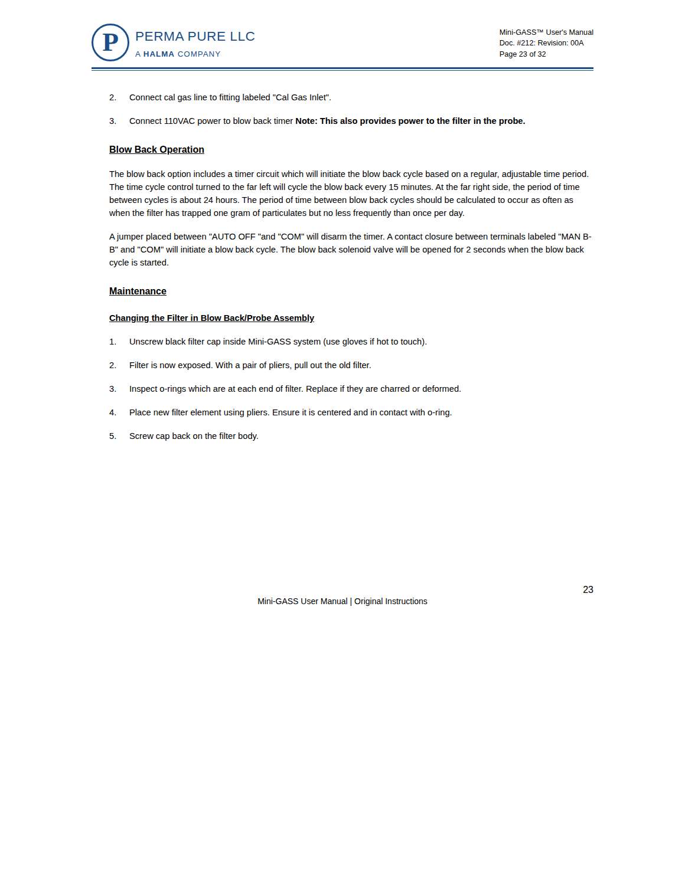P
PERMA PURE LLC
A HALMA COMPANY
Mini-GASS™ User's Manual
Doc. #212: Revision: 00A
Page 23 of 32
2. Connect cal gas line to fitting labeled "Cal Gas Inlet".
3. Connect 110VAC power to blow back timer Note: This also provides power to the filter in the probe.
Blow Back Operation
The blow back option includes a timer circuit which will initiate the blow back cycle based on a regular, adjustable time period. The time cycle control turned to the far left will cycle the blow back every 15 minutes. At the far right side, the period of time between cycles is about 24 hours. The period of time between blow back cycles should be calculated to occur as often as when the filter has trapped one gram of particulates but no less frequently than once per day.
A jumper placed between "AUTO OFF "and "COM" will disarm the timer. A contact closure between terminals labeled "MAN B-B" and "COM" will initiate a blow back cycle. The blow back solenoid valve will be opened for 2 seconds when the blow back cycle is started.
Maintenance
Changing the Filter in Blow Back/Probe Assembly
1. Unscrew black filter cap inside Mini-GASS system (use gloves if hot to touch).
2. Filter is now exposed. With a pair of pliers, pull out the old filter.
3. Inspect o-rings which are at each end of filter. Replace if they are charred or deformed.
4. Place new filter element using pliers. Ensure it is centered and in contact with o-ring.
5. Screw cap back on the filter body.
23
Mini-GASS User Manual | Original Instructions